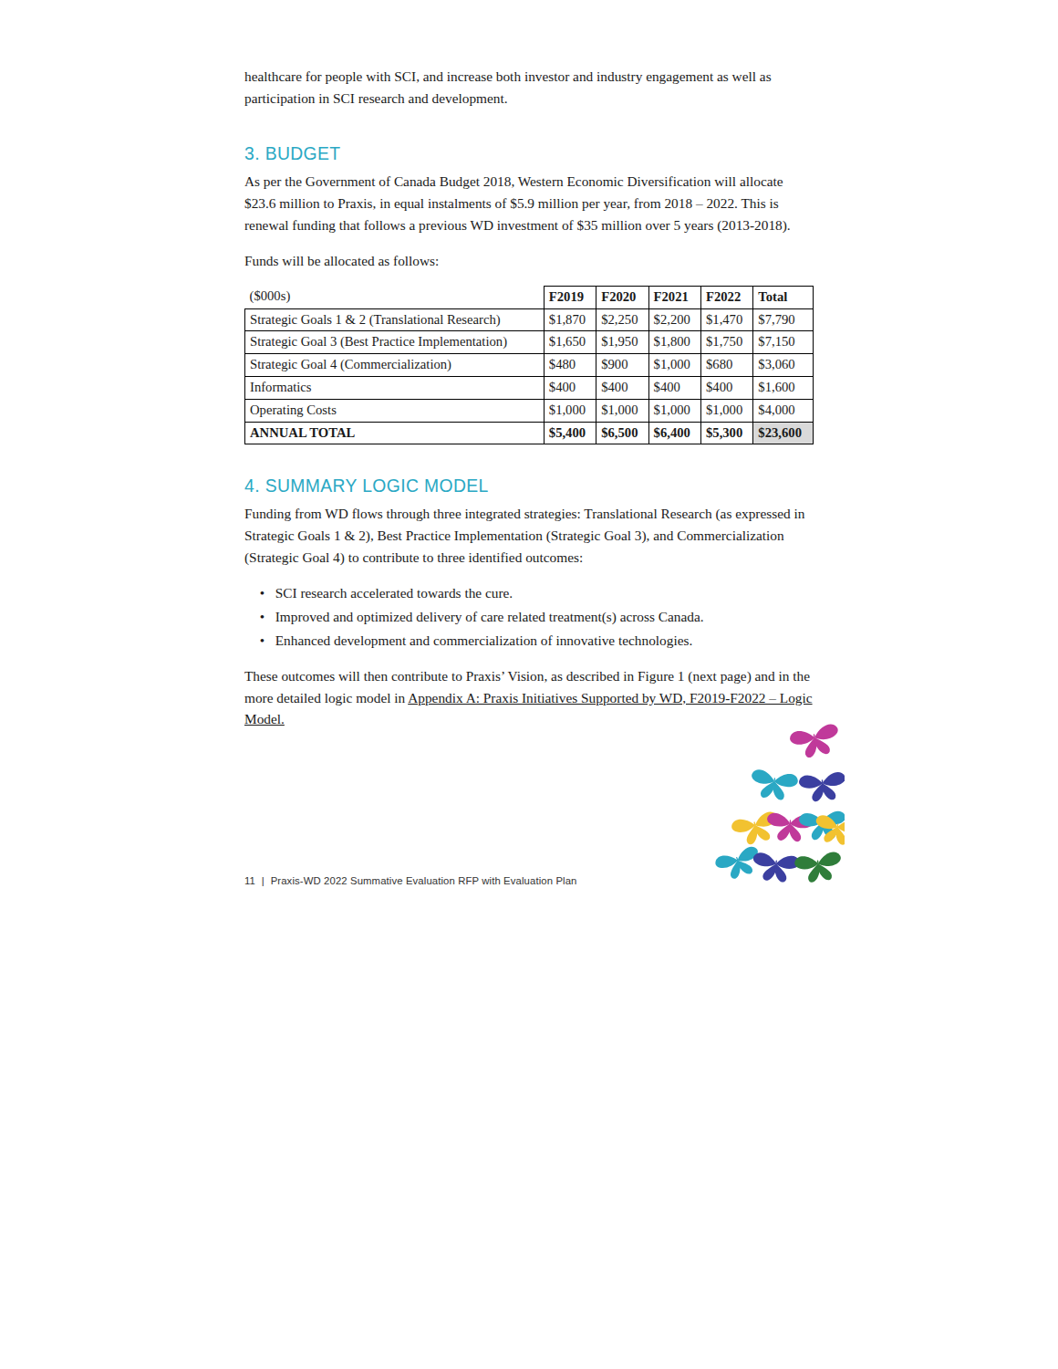healthcare for people with SCI, and increase both investor and industry engagement as well as participation in SCI research and development.
3. BUDGET
As per the Government of Canada Budget 2018, Western Economic Diversification will allocate $23.6 million to Praxis, in equal instalments of $5.9 million per year, from 2018 – 2022. This is renewal funding that follows a previous WD investment of $35 million over 5 years (2013-2018).
Funds will be allocated as follows:
| ($000s) | F2019 | F2020 | F2021 | F2022 | Total |
| --- | --- | --- | --- | --- | --- |
| Strategic Goals 1 & 2 (Translational Research) | $1,870 | $2,250 | $2,200 | $1,470 | $7,790 |
| Strategic Goal 3 (Best Practice Implementation) | $1,650 | $1,950 | $1,800 | $1,750 | $7,150 |
| Strategic Goal 4 (Commercialization) | $480 | $900 | $1,000 | $680 | $3,060 |
| Informatics | $400 | $400 | $400 | $400 | $1,600 |
| Operating Costs | $1,000 | $1,000 | $1,000 | $1,000 | $4,000 |
| ANNUAL TOTAL | $5,400 | $6,500 | $6,400 | $5,300 | $23,600 |
4. SUMMARY LOGIC MODEL
Funding from WD flows through three integrated strategies: Translational Research (as expressed in Strategic Goals 1 & 2), Best Practice Implementation (Strategic Goal 3), and Commercialization (Strategic Goal 4) to contribute to three identified outcomes:
SCI research accelerated towards the cure.
Improved and optimized delivery of care related treatment(s) across Canada.
Enhanced development and commercialization of innovative technologies.
These outcomes will then contribute to Praxis’ Vision, as described in Figure 1 (next page) and in the more detailed logic model in Appendix A: Praxis Initiatives Supported by WD, F2019-F2022 – Logic Model.
11|Praxis-WD 2022 Summative Evaluation RFP with Evaluation Plan